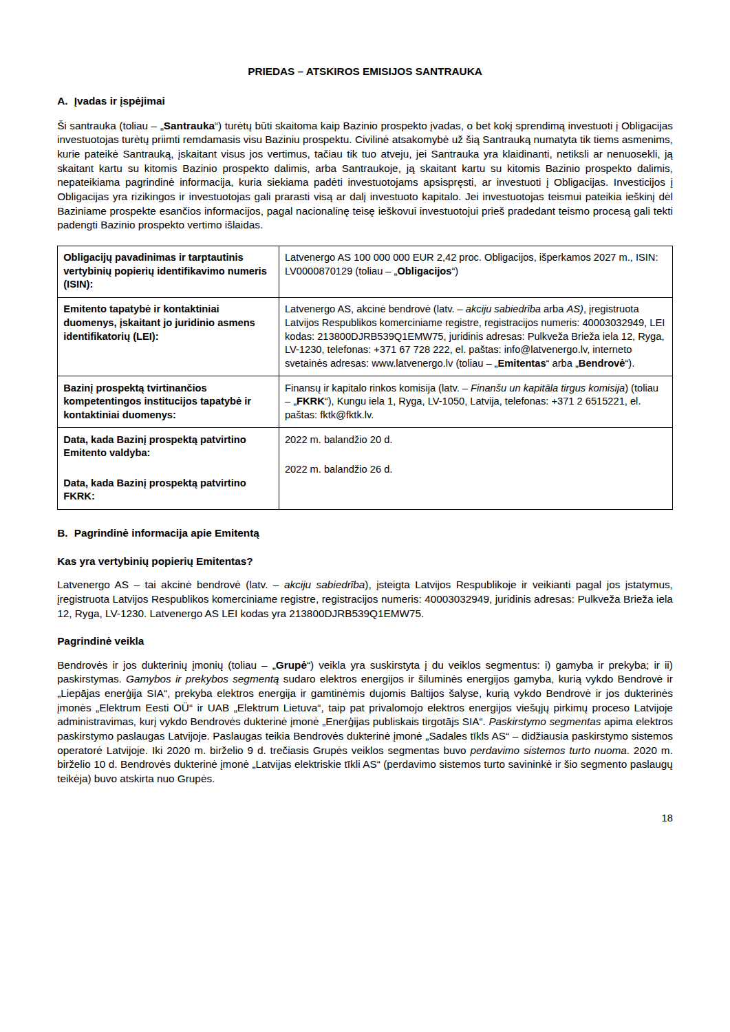PRIEDAS – ATSKIROS EMISIJOS SANTRAUKA
A. Įvadas ir įspėjimai
Ši santrauka (toliau – „Santrauka“) turėtų būti skaitoma kaip Bazinio prospekto įvadas, o bet kokį sprendimą investuoti į Obligacijas investuotojas turėtų priimti remdamasis visu Baziniu prospektu. Civilinė atsakomybė už šią Santrauką numatyta tik tiems asmenims, kurie pateikė Santrauką, įskaitant visus jos vertimus, tačiau tik tuo atveju, jei Santrauka yra klaidinanti, netiksli ar nenuosekli, ją skaitant kartu su kitomis Bazinio prospekto dalimis, arba Santraukoje, ją skaitant kartu su kitomis Bazinio prospekto dalimis, nepateikiama pagrindinė informacija, kuria siekiama padėti investuotojams apsispręsti, ar investuoti į Obligacijas. Investicijos į Obligacijas yra rizikingos ir investuotojas gali prarasti visą ar dalį investuoto kapitalo. Jei investuotojas teismui pateikia ieškinį dėl Baziniame prospekte esančios informacijos, pagal nacionalinę teisę ieškovui investuotojui prieš pradedant teismo procesą gali tekti padengti Bazinio prospekto vertimo išlaidas.
| Obligacijų pavadinimas ir tarptautinis vertybinių popierių identifikavimo numeris (ISIN): | Latvenergo AS 100 000 000 EUR 2,42 proc. Obligacijos, išperkamos 2027 m., ISIN: LV0000870129 (toliau – „ Obligacijos “) |
| Emitento tapatybė ir kontaktiniai duomenys, įskaitant jo juridinio asmens identifikatorių (LEI): | Latvenergo AS, akcinė bendrovė (latv. – akciju sabiedrība arba AS) , įregistruota Latvijos Respublikos komerciniame registre, registracijos numeris: 40003032949, LEI kodas: 213800DJRB539Q1EMW75, juridinis adresas: Pulkveža Brieža iela 12, Ryga, LV-1230, telefonas: +371 67 728 222, el. paštas: info@latvenergo.lv, interneto svetainės adresas: www.latvenergo.lv (toliau – „ Emitentas “ arba „ Bendrovė “). |
| Bazinį prospektą tvirtinančios kompetentingos institucijos tapatybė ir kontaktiniai duomenys: | Finansų ir kapitalo rinkos komisija (latv. – Finanšu un kapitāla tirgus komisija ) (toliau – „ FKRK “), Kungu iela 1, Ryga, LV-1050, Latvija, telefonas: +371 2 6515221, el. paštas: fktk@fktk.lv. |
| Data, kada Bazinį prospektą patvirtino Emitento valdyba: Data, kada Bazinį prospektą patvirtino FKRK: | 2022 m. balandžio 20 d. 2022 m. balandžio 26 d. |
B. Pagrindinė informacija apie Emitentą
Kas yra vertybinių popierių Emitentas?
Latvenergo AS – tai akcinė bendrovė (latv. – akciju sabiedrība), įsteigta Latvijos Respublikoje ir veikianti pagal jos įstatymus, įregistruota Latvijos Respublikos komerciniame registre, registracijos numeris: 40003032949, juridinis adresas: Pulkveža Brieža iela 12, Ryga, LV-1230. Latvenergo AS LEI kodas yra 213800DJRB539Q1EMW75.
Pagrindinė veikla
Bendrovės ir jos dukterinių įmonių (toliau – „Grupė“) veikla yra suskirstyta į du veiklos segmentus: i) gamyba ir prekyba; ir ii) paskirstymas. Gamybos ir prekybos segmentą sudaro elektros energijos ir šiluminės energijos gamyba, kurią vykdo Bendrovė ir „Liepājas enerģija SIA“, prekyba elektros energija ir gamtinėmis dujomis Baltijos šalyse, kurią vykdo Bendrovė ir jos dukterinės įmonės „Elektrum Eesti OÜ“ ir UAB „Elektrum Lietuva“, taip pat privalomojo elektros energijos viešųjų pirkimų proceso Latvijoje administravimas, kurį vykdo Bendrovės dukterinė įmonė „Enerģijas publiskais tirgotājs SIA“. Paskirstymo segmentas apima elektros paskirstymo paslaugas Latvijoje. Paslaugas teikia Bendrovės dukterinė įmonė „Sadales tīkls AS“ – didžiausia paskirstymo sistemos operatorė Latvijoje. Iki 2020 m. birželio 9 d. trečiasis Grupės veiklos segmentas buvo perdavimo sistemos turto nuoma. 2020 m. birželio 10 d. Bendrovės dukterinė įmonė „Latvijas elektriskie tīkli AS“ (perdavimo sistemos turto savininkė ir šio segmento paslaugų teikėja) buvo atskirta nuo Grupės.
18